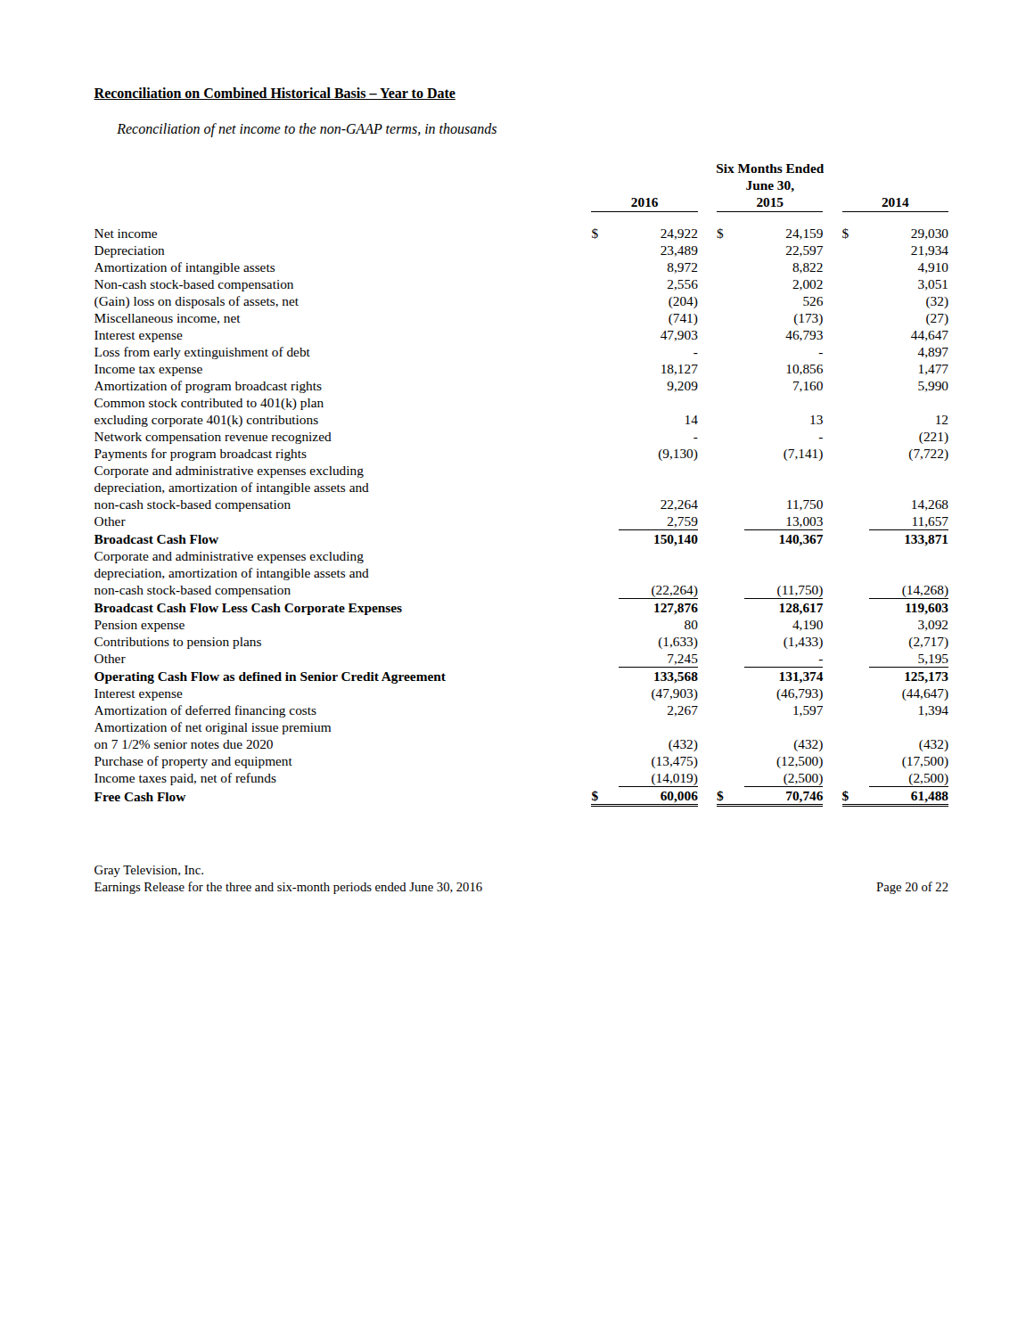Reconciliation on Combined Historical Basis – Year to Date
Reconciliation of net income to the non-GAAP terms, in thousands
| | | Six Months Ended |
| | | June 30, |
| | | 2016 | | 2015 | | 2014 |
| Net income | | $ | 24,922 | | $ | 24,159 | | $ | 29,030 |
| Depreciation | | | 23,489 | | | 22,597 | | | 21,934 |
| Amortization of intangible assets | | | 8,972 | | | 8,822 | | | 4,910 |
| Non-cash stock-based compensation | | | 2,556 | | | 2,002 | | | 3,051 |
| (Gain) loss on disposals of assets, net | | | (204) | | | 526 | | | (32) |
| Miscellaneous income, net | | | (741) | | | (173) | | | (27) |
| Interest expense | | | 47,903 | | | 46,793 | | | 44,647 |
| Loss from early extinguishment of debt | | | - | | | - | | | 4,897 |
| Income tax expense | | | 18,127 | | | 10,856 | | | 1,477 |
| Amortization of program broadcast rights | | | 9,209 | | | 7,160 | | | 5,990 |
| Common stock contributed to 401(k) plan | | | | | | | | | |
| excluding corporate 401(k) contributions | | | 14 | | | 13 | | | 12 |
| Network compensation revenue recognized | | | - | | | - | | | (221) |
| Payments for program broadcast rights | | | (9,130) | | | (7,141) | | | (7,722) |
| Corporate and administrative expenses excluding | | | | | | | | | |
| depreciation, amortization of intangible assets and | | | | | | | | | |
| non-cash stock-based compensation | | | 22,264 | | | 11,750 | | | 14,268 |
| Other | | | 2,759 | | | 13,003 | | | 11,657 |
| Broadcast Cash Flow | | | 150,140 | | | 140,367 | | | 133,871 |
| Corporate and administrative expenses excluding | | | | | | | | | |
| depreciation, amortization of intangible assets and | | | | | | | | | |
| non-cash stock-based compensation | | | (22,264) | | | (11,750) | | | (14,268) |
| Broadcast Cash Flow Less Cash Corporate Expenses | | | 127,876 | | | 128,617 | | | 119,603 |
| Pension expense | | | 80 | | | 4,190 | | | 3,092 |
| Contributions to pension plans | | | (1,633) | | | (1,433) | | | (2,717) |
| Other | | | 7,245 | | | - | | | 5,195 |
| Operating Cash Flow as defined in Senior Credit Agreement | | | 133,568 | | | 131,374 | | | 125,173 |
| Interest expense | | | (47,903) | | | (46,793) | | | (44,647) |
| Amortization of deferred financing costs | | | 2,267 | | | 1,597 | | | 1,394 |
| Amortization of net original issue premium | | | | | | | | | |
| on 7 1/2% senior notes due 2020 | | | (432) | | | (432) | | | (432) |
| Purchase of property and equipment | | | (13,475) | | | (12,500) | | | (17,500) |
| Income taxes paid, net of refunds | | | (14,019) | | | (2,500) | | | (2,500) |
| Free Cash Flow | | $ | 60,006 | | $ | 70,746 | | $ | 61,488 |
Gray Television, Inc.
Earnings Release for the three and six-month periods ended June 30, 2016
Page 20 of 22